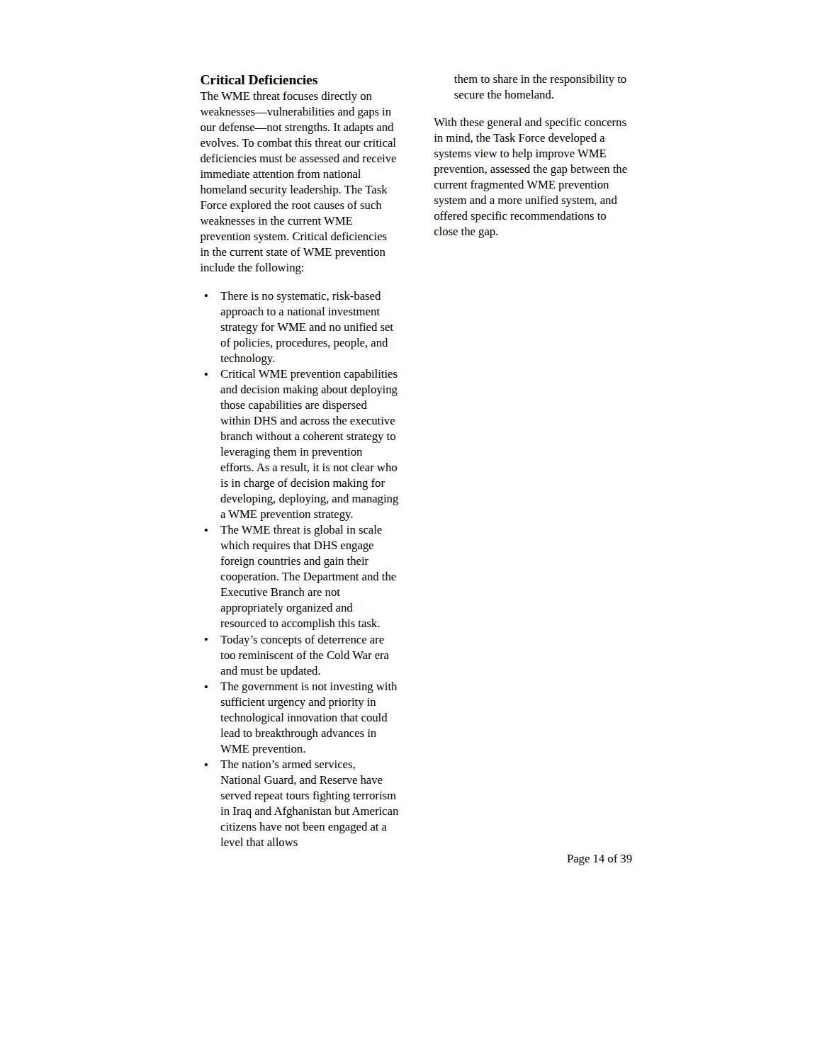Critical Deficiencies
The WME threat focuses directly on weaknesses—vulnerabilities and gaps in our defense—not strengths. It adapts and evolves. To combat this threat our critical deficiencies must be assessed and receive immediate attention from national homeland security leadership. The Task Force explored the root causes of such weaknesses in the current WME prevention system. Critical deficiencies in the current state of WME prevention include the following:
There is no systematic, risk-based approach to a national investment strategy for WME and no unified set of policies, procedures, people, and technology.
Critical WME prevention capabilities and decision making about deploying those capabilities are dispersed within DHS and across the executive branch without a coherent strategy to leveraging them in prevention efforts. As a result, it is not clear who is in charge of decision making for developing, deploying, and managing a WME prevention strategy.
The WME threat is global in scale which requires that DHS engage foreign countries and gain their cooperation. The Department and the Executive Branch are not appropriately organized and resourced to accomplish this task.
Today’s concepts of deterrence are too reminiscent of the Cold War era and must be updated.
The government is not investing with sufficient urgency and priority in technological innovation that could lead to breakthrough advances in WME prevention.
The nation’s armed services, National Guard, and Reserve have served repeat tours fighting terrorism in Iraq and Afghanistan but American citizens have not been engaged at a level that allows
them to share in the responsibility to secure the homeland.
With these general and specific concerns in mind, the Task Force developed a systems view to help improve WME prevention, assessed the gap between the current fragmented WME prevention system and a more unified system, and offered specific recommendations to close the gap.
Page 14 of 39